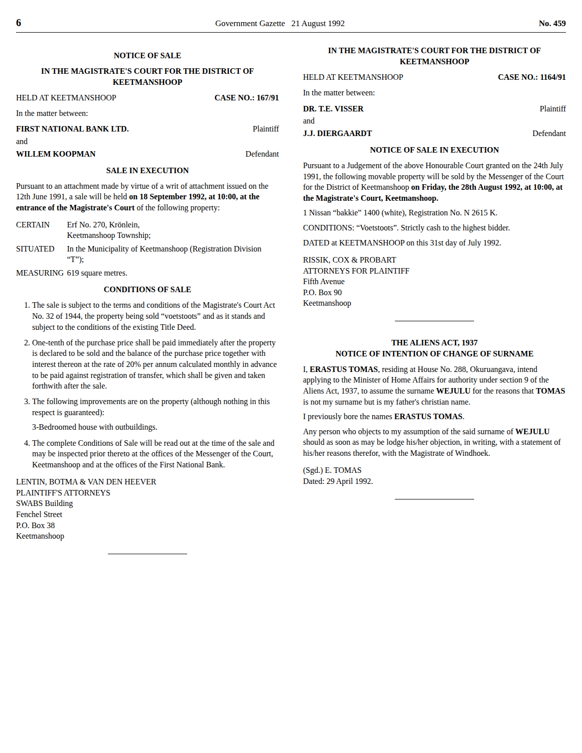6 Government Gazette 21 August 1992 No. 459
Notice of Sale
In the Magistrate's Court for the District of Keetmanshoop
HELD AT KEETMANSHOOP CASE NO.: 167/91
In the matter between:
| FIRST NATIONAL BANK LTD. | Plaintiff |
| and | |
| WILLEM KOOPMAN | Defendant |
Sale in Execution
Pursuant to an attachment made by virtue of a writ of attachment issued on the 12th June 1991, a sale will be held on 18 September 1992, at 10:00, at the entrance of the Magistrate's Court of the following property:
| Certain | Erf No. 270, Krönlein, Keetmanshoop Township; |
| Situated | In the Municipality of Keetmanshoop (Registration Division “T”); |
| Measuring | 619 square metres. |
Conditions of Sale
The sale is subject to the terms and conditions of the Magistrate's Court Act No. 32 of 1944, the property being sold “voetstoots” and as it stands and subject to the conditions of the existing Title Deed.
One-tenth of the purchase price shall be paid immediately after the property is declared to be sold and the balance of the purchase price together with interest thereon at the rate of 20% per annum calculated monthly in advance to be paid against registration of transfer, which shall be given and taken forthwith after the sale.
The following improvements are on the property (although nothing in this respect is guaranteed):
3-Bedroomed house with outbuildings.
The complete Conditions of Sale will be read out at the time of the sale and may be inspected prior thereto at the offices of the Messenger of the Court, Keetmanshoop and at the offices of the First National Bank.
LENTIN, BOTMA & VAN DEN HEEVER
PLAINTIFF'S ATTORNEYS
SWABS Building
Fenchel Street
P.O. Box 38
Keetmanshoop
In the Magistrate's Court for the District of Keetmanshoop
HELD AT KEETMANSHOOP CASE NO.: 1164/91
In the matter between:
| DR. T.E. VISSER | Plaintiff |
| and | |
| J.J. DIERGAARDT | Defendant |
Notice of Sale in Execution
Pursuant to a Judgement of the above Honourable Court granted on the 24th July 1991, the following movable property will be sold by the Messenger of the Court for the District of Keetmanshoop on Friday, the 28th August 1992, at 10:00, at the Magistrate's Court, Keetmanshoop.
1 Nissan “bakkie” 1400 (white), Registration No. N 2615 K.
CONDITIONS: “Voetstoots”. Strictly cash to the highest bidder.
DATED at KEETMANSHOOP on this 31st day of July 1992.
RISSIK, COX & PROBART
ATTORNEYS FOR PLAINTIFF
Fifth Avenue
P.O. Box 90
Keetmanshoop
The Aliens Act, 1937
Notice of Intention of Change of Surname
I, ERASTUS TOMAS, residing at House No. 288, Okuruangava, intend applying to the Minister of Home Affairs for authority under section 9 of the Aliens Act, 1937, to assume the surname WEJULU for the reasons that TOMAS is not my surname but is my father's christian name.
I previously bore the names ERASTUS TOMAS.
Any person who objects to my assumption of the said surname of WEJULU should as soon as may be lodge his/her objection, in writing, with a statement of his/her reasons therefor, with the Magistrate of Windhoek.
(Sgd.) E. TOMAS
Dated: 29 April 1992.